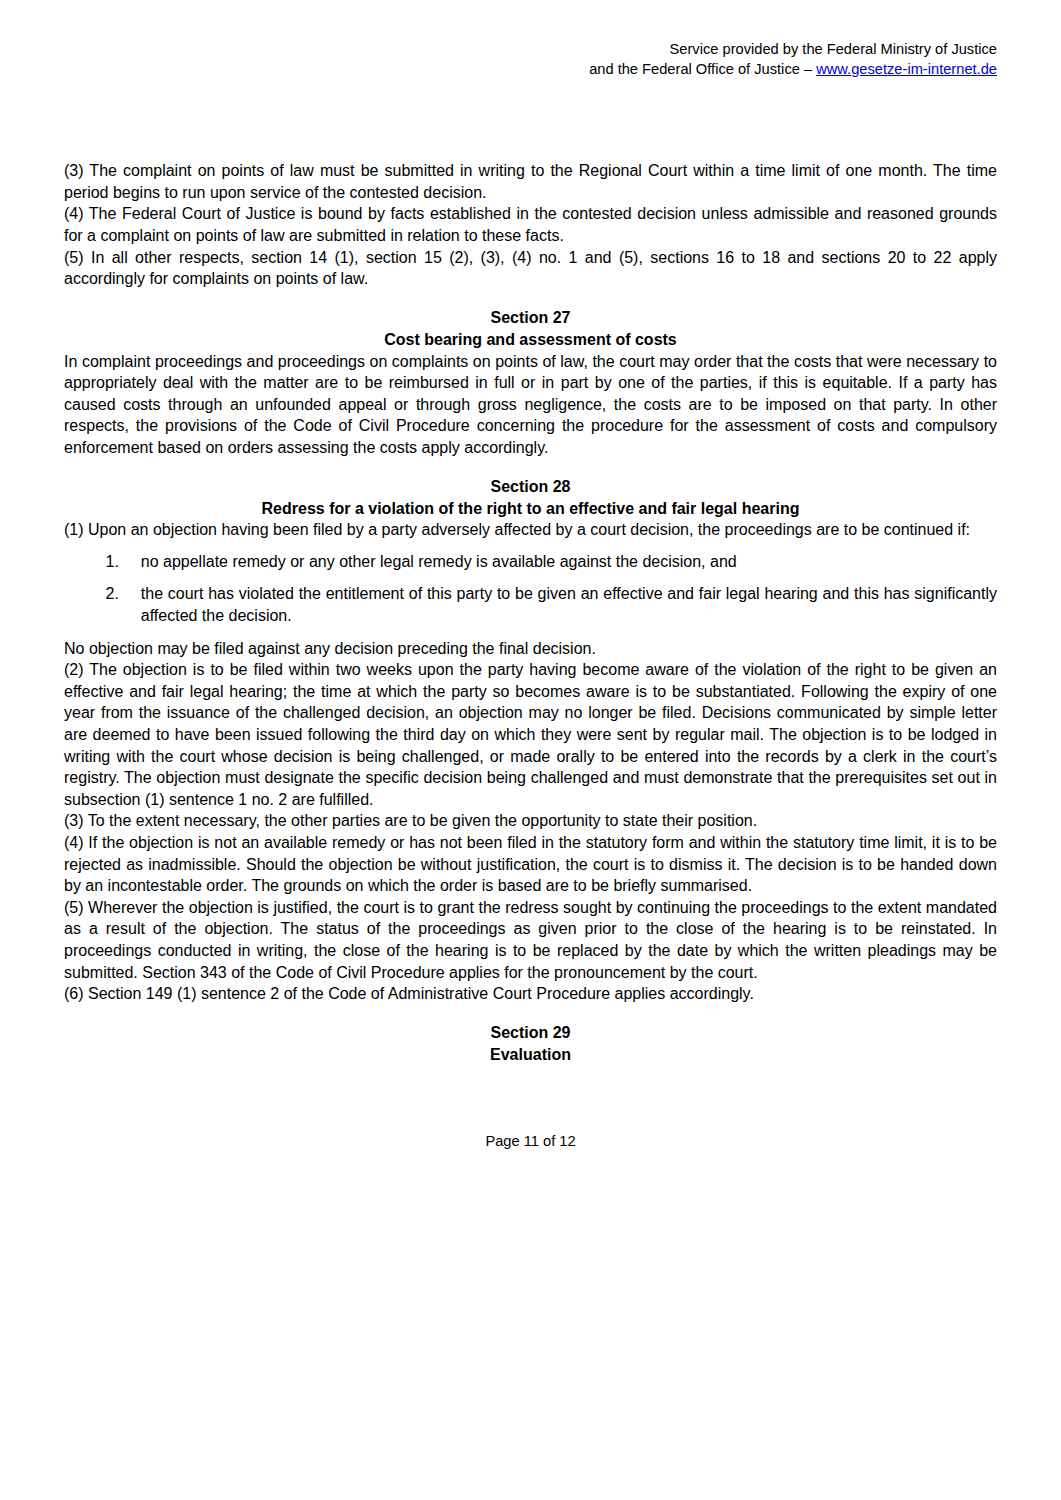Service provided by the Federal Ministry of Justice
and the Federal Office of Justice – www.gesetze-im-internet.de
(3) The complaint on points of law must be submitted in writing to the Regional Court within a time limit of one month. The time period begins to run upon service of the contested decision.
(4) The Federal Court of Justice is bound by facts established in the contested decision unless admissible and reasoned grounds for a complaint on points of law are submitted in relation to these facts.
(5) In all other respects, section 14 (1), section 15 (2), (3), (4) no. 1 and (5), sections 16 to 18 and sections 20 to 22 apply accordingly for complaints on points of law.
Section 27
Cost bearing and assessment of costs
In complaint proceedings and proceedings on complaints on points of law, the court may order that the costs that were necessary to appropriately deal with the matter are to be reimbursed in full or in part by one of the parties, if this is equitable. If a party has caused costs through an unfounded appeal or through gross negligence, the costs are to be imposed on that party. In other respects, the provisions of the Code of Civil Procedure concerning the procedure for the assessment of costs and compulsory enforcement based on orders assessing the costs apply accordingly.
Section 28
Redress for a violation of the right to an effective and fair legal hearing
(1) Upon an objection having been filed by a party adversely affected by a court decision, the proceedings are to be continued if:
1. no appellate remedy or any other legal remedy is available against the decision, and
2. the court has violated the entitlement of this party to be given an effective and fair legal hearing and this has significantly affected the decision.
No objection may be filed against any decision preceding the final decision.
(2) The objection is to be filed within two weeks upon the party having become aware of the violation of the right to be given an effective and fair legal hearing; the time at which the party so becomes aware is to be substantiated. Following the expiry of one year from the issuance of the challenged decision, an objection may no longer be filed. Decisions communicated by simple letter are deemed to have been issued following the third day on which they were sent by regular mail. The objection is to be lodged in writing with the court whose decision is being challenged, or made orally to be entered into the records by a clerk in the court’s registry. The objection must designate the specific decision being challenged and must demonstrate that the prerequisites set out in subsection (1) sentence 1 no. 2 are fulfilled.
(3) To the extent necessary, the other parties are to be given the opportunity to state their position.
(4) If the objection is not an available remedy or has not been filed in the statutory form and within the statutory time limit, it is to be rejected as inadmissible. Should the objection be without justification, the court is to dismiss it. The decision is to be handed down by an incontestable order. The grounds on which the order is based are to be briefly summarised.
(5) Wherever the objection is justified, the court is to grant the redress sought by continuing the proceedings to the extent mandated as a result of the objection. The status of the proceedings as given prior to the close of the hearing is to be reinstated. In proceedings conducted in writing, the close of the hearing is to be replaced by the date by which the written pleadings may be submitted. Section 343 of the Code of Civil Procedure applies for the pronouncement by the court.
(6) Section 149 (1) sentence 2 of the Code of Administrative Court Procedure applies accordingly.
Section 29
Evaluation
Page 11 of 12